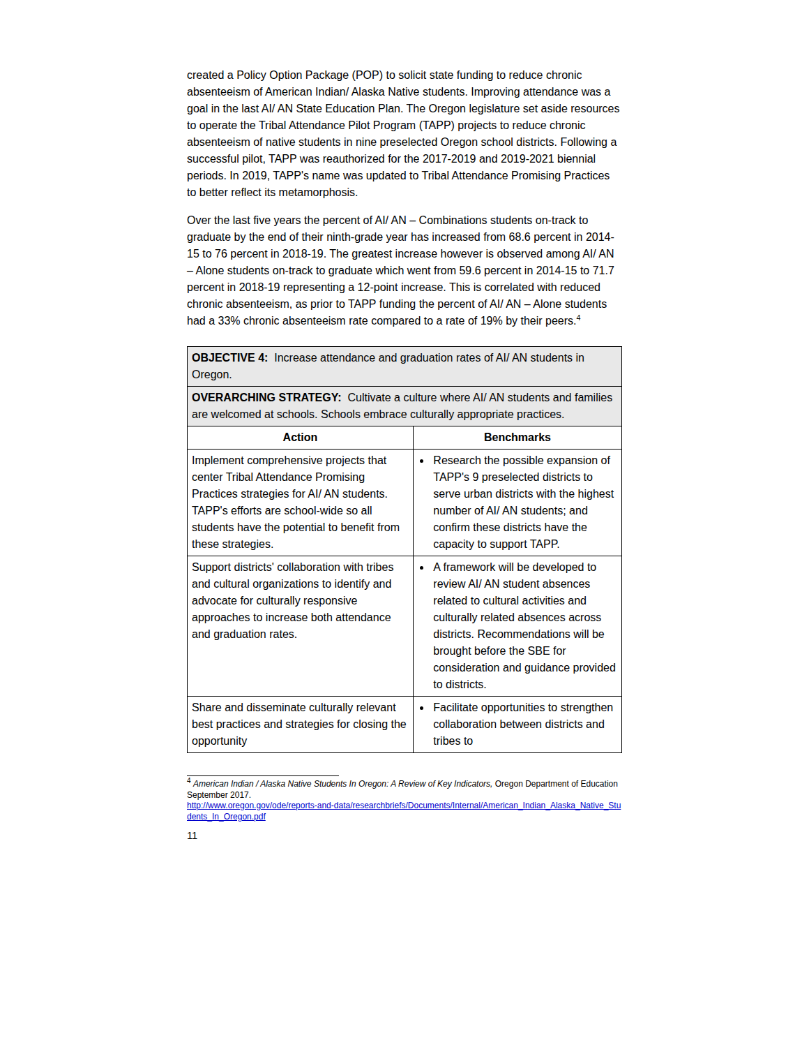created a Policy Option Package (POP) to solicit state funding to reduce chronic absenteeism of American Indian/ Alaska Native students. Improving attendance was a goal in the last AI/ AN State Education Plan. The Oregon legislature set aside resources to operate the Tribal Attendance Pilot Program (TAPP) projects to reduce chronic absenteeism of native students in nine preselected Oregon school districts. Following a successful pilot, TAPP was reauthorized for the 2017-2019 and 2019-2021 biennial periods. In 2019, TAPP's name was updated to Tribal Attendance Promising Practices to better reflect its metamorphosis.
Over the last five years the percent of AI/ AN – Combinations students on-track to graduate by the end of their ninth-grade year has increased from 68.6 percent in 2014-15 to 76 percent in 2018-19. The greatest increase however is observed among AI/ AN – Alone students on-track to graduate which went from 59.6 percent in 2014-15 to 71.7 percent in 2018-19 representing a 12-point increase. This is correlated with reduced chronic absenteeism, as prior to TAPP funding the percent of AI/ AN – Alone students had a 33% chronic absenteeism rate compared to a rate of 19% by their peers.4
| OBJECTIVE 4: Increase attendance and graduation rates of AI/ AN students in Oregon. |
| OVERARCHING STRATEGY: Cultivate a culture where AI/ AN students and families are welcomed at schools. Schools embrace culturally appropriate practices. |
| Action | Benchmarks |
| Implement comprehensive projects that center Tribal Attendance Promising Practices strategies for AI/ AN students. TAPP's efforts are school-wide so all students have the potential to benefit from these strategies. | Research the possible expansion of TAPP's 9 preselected districts to serve urban districts with the highest number of AI/ AN students; and confirm these districts have the capacity to support TAPP. |
| Support districts' collaboration with tribes and cultural organizations to identify and advocate for culturally responsive approaches to increase both attendance and graduation rates. | A framework will be developed to review AI/ AN student absences related to cultural activities and culturally related absences across districts. Recommendations will be brought before the SBE for consideration and guidance provided to districts. |
| Share and disseminate culturally relevant best practices and strategies for closing the opportunity | Facilitate opportunities to strengthen collaboration between districts and tribes to |
4 American Indian / Alaska Native Students In Oregon: A Review of Key Indicators, Oregon Department of Education September 2017.
http://www.oregon.gov/ode/reports-and-data/researchbriefs/Documents/Internal/American_Indian_Alaska_Native_Students_In_Oregon.pdf
11